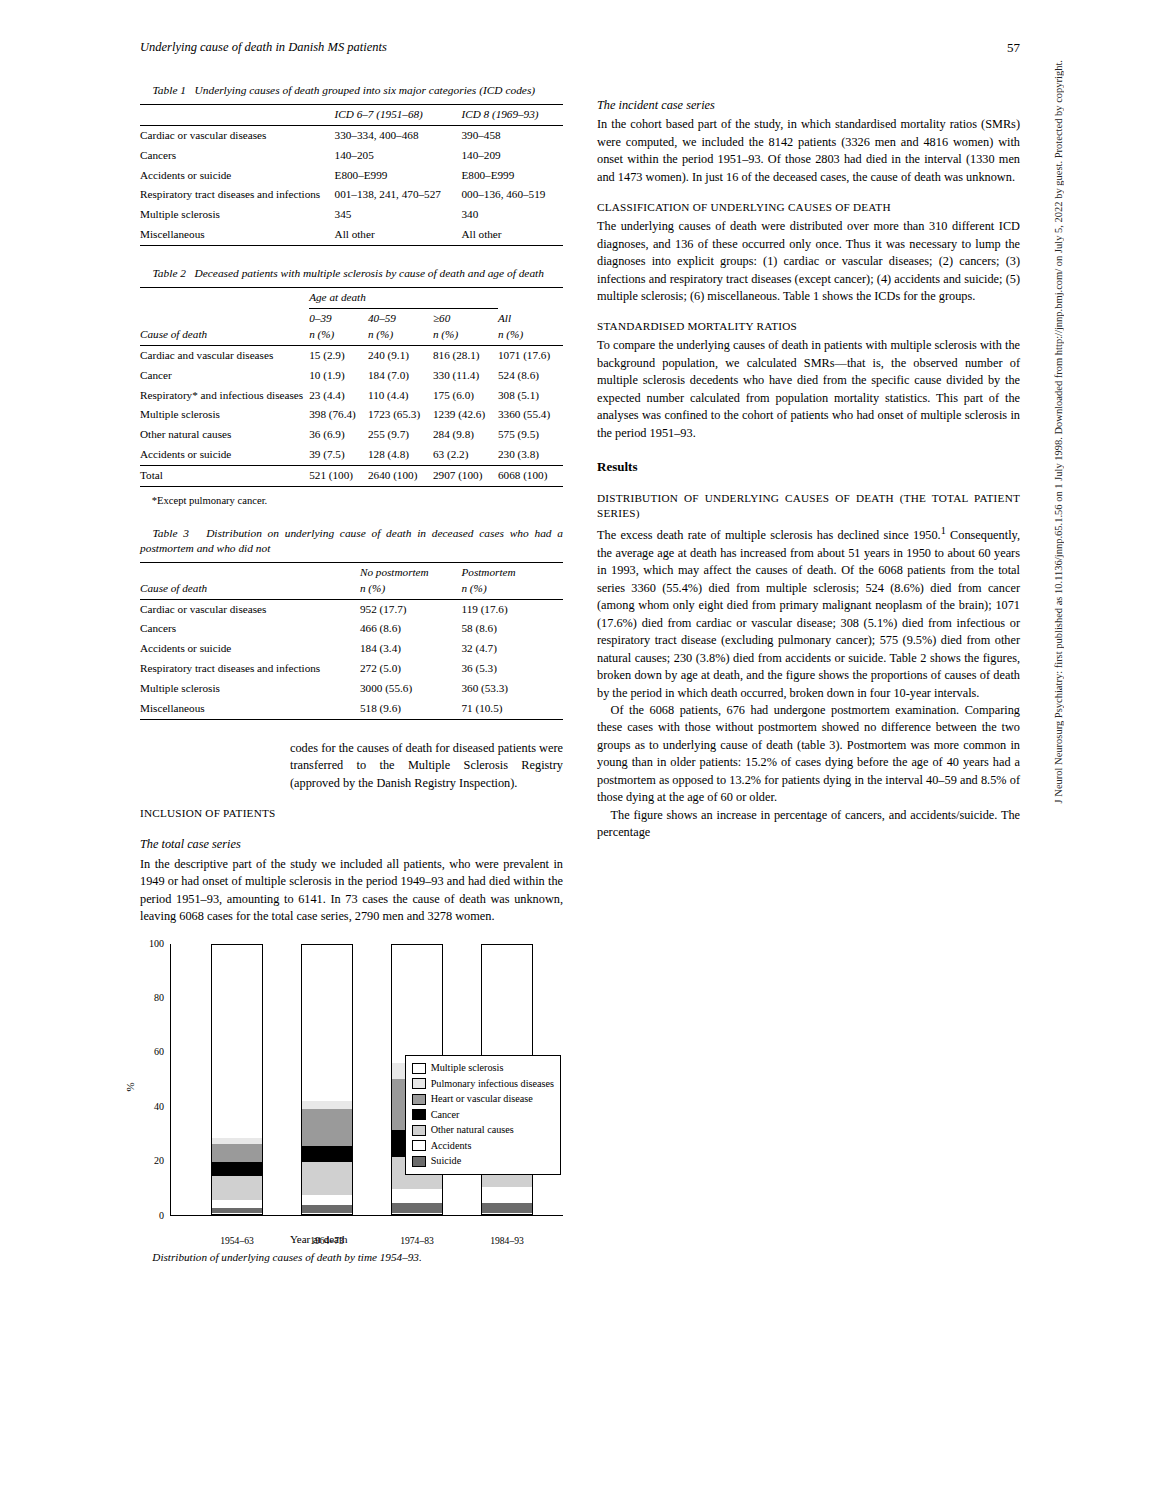57
Underlying cause of death in Danish MS patients
J Neurol Neurosurg Psychiatry: first published as 10.1136/jnnp.65.1.56 on 1 July 1998. Downloaded from http://jnnp.bmj.com/ on July 5, 2022 by guest. Protected by copyright.
Table 1 Underlying causes of death grouped into six major categories (ICD codes)
| | ICD 6–7 (1951–68) | ICD 8 (1969–93) |
| --- | --- | --- |
| Cardiac or vascular diseases | 330–334, 400–468 | 390–458 |
| Cancers | 140–205 | 140–209 |
| Accidents or suicide | E800–E999 | E800–E999 |
| Respiratory tract diseases and infections | 001–138, 241, 470–527 | 000–136, 460–519 |
| Multiple sclerosis | 345 | 340 |
| Miscellaneous | All other | All other |
Table 2 Deceased patients with multiple sclerosis by cause of death and age of death
| | Age at death | |
| --- | --- | --- |
| Cause of death | 0–39 n (%) | 40–59 n (%) | ≥60 n (%) | All n (%) |
| Cardiac and vascular diseases | 15 (2.9) | 240 (9.1) | 816 (28.1) | 1071 (17.6) |
| Cancer | 10 (1.9) | 184 (7.0) | 330 (11.4) | 524 (8.6) |
| Respiratory* and infectious diseases | 23 (4.4) | 110 (4.4) | 175 (6.0) | 308 (5.1) |
| Multiple sclerosis | 398 (76.4) | 1723 (65.3) | 1239 (42.6) | 3360 (55.4) |
| Other natural causes | 36 (6.9) | 255 (9.7) | 284 (9.8) | 575 (9.5) |
| Accidents or suicide | 39 (7.5) | 128 (4.8) | 63 (2.2) | 230 (3.8) |
| Total | 521 (100) | 2640 (100) | 2907 (100) | 6068 (100) |
*Except pulmonary cancer.
Table 3 Distribution on underlying cause of death in deceased cases who had a postmortem and who did not
| Cause of death | No postmortem n (%) | Postmortem n (%) |
| --- | --- | --- |
| Cardiac or vascular diseases | 952 (17.7) | 119 (17.6) |
| Cancers | 466 (8.6) | 58 (8.6) |
| Accidents or suicide | 184 (3.4) | 32 (4.7) |
| Respiratory tract diseases and infections | 272 (5.0) | 36 (5.3) |
| Multiple sclerosis | 3000 (55.6) | 360 (53.3) |
| Miscellaneous | 518 (9.6) | 71 (10.5) |
codes for the causes of death for diseased patients were transferred to the Multiple Sclerosis Registry (approved by the Danish Registry Inspection).
Inclusion of patients
The total case series
In the descriptive part of the study we included all patients, who were prevalent in 1949 or had onset of multiple sclerosis in the period 1949–93 and had died within the period 1951–93, amounting to 6141. In 73 cases the cause of death was unknown, leaving 6068 cases for the total case series, 2790 men and 3278 women.
100
80
60
40
20
0
%
Multiple sclerosis
Pulmonary infectious diseases
Heart or vascular disease
Cancer
Other natural causes
Accidents
Suicide
1954–63 1964–73 1974–83 1984–93
Year at death
Distribution of underlying causes of death by time 1954–93.
The incident case series
In the cohort based part of the study, in which standardised mortality ratios (SMRs) were computed, we included the 8142 patients (3326 men and 4816 women) with onset within the period 1951–93. Of those 2803 had died in the interval (1330 men and 1473 women). In just 16 of the deceased cases, the cause of death was unknown.
Classification of underlying causes of death
The underlying causes of death were distributed over more than 310 different ICD diagnoses, and 136 of these occurred only once. Thus it was necessary to lump the diagnoses into explicit groups: (1) cardiac or vascular diseases; (2) cancers; (3) infections and respiratory tract diseases (except cancer); (4) accidents and suicide; (5) multiple sclerosis; (6) miscellaneous. Table 1 shows the ICDs for the groups.
Standardised mortality ratios
To compare the underlying causes of death in patients with multiple sclerosis with the background population, we calculated SMRs—that is, the observed number of multiple sclerosis decedents who have died from the specific cause divided by the expected number calculated from population mortality statistics. This part of the analyses was confined to the cohort of patients who had onset of multiple sclerosis in the period 1951–93.
Results
Distribution of underlying causes of death (the total patient series)
The excess death rate of multiple sclerosis has declined since 1950.1 Consequently, the average age at death has increased from about 51 years in 1950 to about 60 years in 1993, which may affect the causes of death. Of the 6068 patients from the total series 3360 (55.4%) died from multiple sclerosis; 524 (8.6%) died from cancer (among whom only eight died from primary malignant neoplasm of the brain); 1071 (17.6%) died from cardiac or vascular disease; 308 (5.1%) died from infectious or respiratory tract disease (excluding pulmonary cancer); 575 (9.5%) died from other natural causes; 230 (3.8%) died from accidents or suicide. Table 2 shows the figures, broken down by age at death, and the figure shows the proportions of causes of death by the period in which death occurred, broken down in four 10-year intervals.
Of the 6068 patients, 676 had undergone postmortem examination. Comparing these cases with those without postmortem showed no difference between the two groups as to underlying cause of death (table 3). Postmortem was more common in young than in older patients: 15.2% of cases dying before the age of 40 years had a postmortem as opposed to 13.2% for patients dying in the interval 40–59 and 8.5% of those dying at the age of 60 or older.
The figure shows an increase in percentage of cancers, and accidents/suicide. The percentage